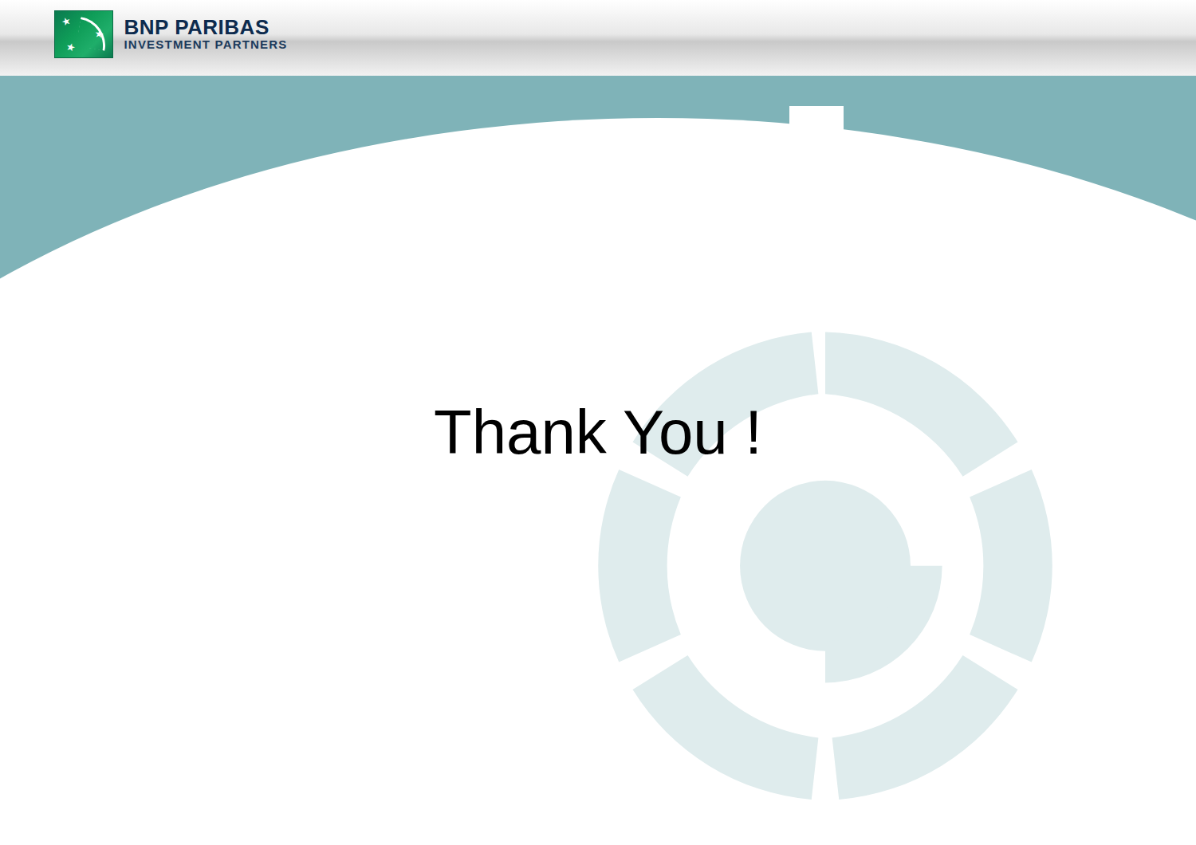★
BNP PARIBAS
INVESTMENT PARTNERS
Thank You !